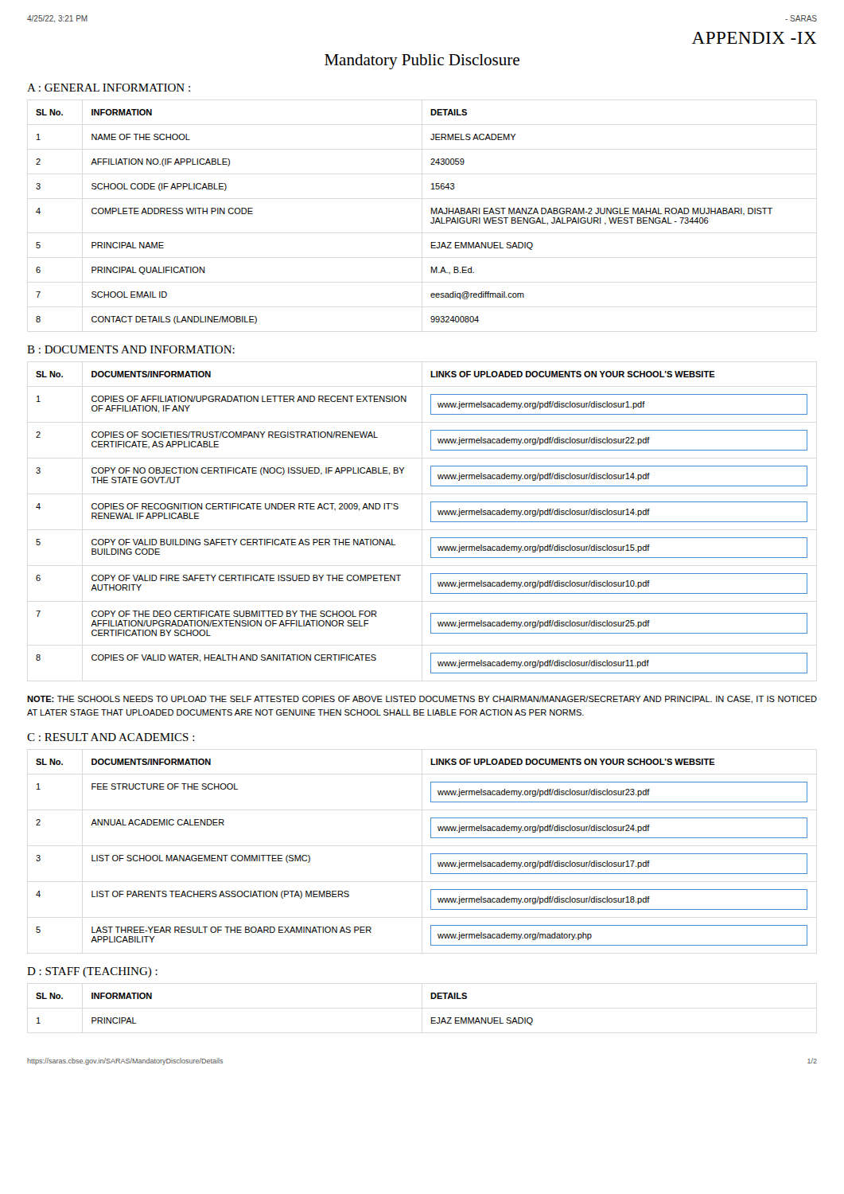4/25/22, 3:21 PM - SARAS
APPENDIX -IX
Mandatory Public Disclosure
A : GENERAL INFORMATION :
| SL No. | INFORMATION | DETAILS |
| --- | --- | --- |
| 1 | NAME OF THE SCHOOL | JERMELS ACADEMY |
| 2 | AFFILIATION NO.(IF APPLICABLE) | 2430059 |
| 3 | SCHOOL CODE (IF APPLICABLE) | 15643 |
| 4 | COMPLETE ADDRESS WITH PIN CODE | MAJHABARI EAST MANZA DABGRAM-2 JUNGLE MAHAL ROAD MUJHABARI, DISTT JALPAIGURI WEST BENGAL, JALPAIGURI , WEST BENGAL - 734406 |
| 5 | PRINCIPAL NAME | EJAZ EMMANUEL SADIQ |
| 6 | PRINCIPAL QUALIFICATION | M.A., B.Ed. |
| 7 | SCHOOL EMAIL ID | eesadiq@rediffmail.com |
| 8 | CONTACT DETAILS (LANDLINE/MOBILE) | 9932400804 |
B : DOCUMENTS AND INFORMATION:
| SL No. | DOCUMENTS/INFORMATION | LINKS OF UPLOADED DOCUMENTS ON YOUR SCHOOL'S WEBSITE |
| --- | --- | --- |
| 1 | COPIES OF AFFILIATION/UPGRADATION LETTER AND RECENT EXTENSION OF AFFILIATION, IF ANY | www.jermelsacademy.org/pdf/disclosur/disclosur1.pdf |
| 2 | COPIES OF SOCIETIES/TRUST/COMPANY REGISTRATION/RENEWAL CERTIFICATE, AS APPLICABLE | www.jermelsacademy.org/pdf/disclosur/disclosur22.pdf |
| 3 | COPY OF NO OBJECTION CERTIFICATE (NOC) ISSUED, IF APPLICABLE, BY THE STATE GOVT./UT | www.jermelsacademy.org/pdf/disclosur/disclosur14.pdf |
| 4 | COPIES OF RECOGNITION CERTIFICATE UNDER RTE ACT, 2009, AND IT'S RENEWAL IF APPLICABLE | www.jermelsacademy.org/pdf/disclosur/disclosur14.pdf |
| 5 | COPY OF VALID BUILDING SAFETY CERTIFICATE AS PER THE NATIONAL BUILDING CODE | www.jermelsacademy.org/pdf/disclosur/disclosur15.pdf |
| 6 | COPY OF VALID FIRE SAFETY CERTIFICATE ISSUED BY THE COMPETENT AUTHORITY | www.jermelsacademy.org/pdf/disclosur/disclosur10.pdf |
| 7 | COPY OF THE DEO CERTIFICATE SUBMITTED BY THE SCHOOL FOR AFFILIATION/UPGRADATION/EXTENSION OF AFFILIATIONOR SELF CERTIFICATION BY SCHOOL | www.jermelsacademy.org/pdf/disclosur/disclosur25.pdf |
| 8 | COPIES OF VALID WATER, HEALTH AND SANITATION CERTIFICATES | www.jermelsacademy.org/pdf/disclosur/disclosur11.pdf |
NOTE: THE SCHOOLS NEEDS TO UPLOAD THE SELF ATTESTED COPIES OF ABOVE LISTED DOCUMETNS BY CHAIRMAN/MANAGER/SECRETARY AND PRINCIPAL. IN CASE, IT IS NOTICED AT LATER STAGE THAT UPLOADED DOCUMENTS ARE NOT GENUINE THEN SCHOOL SHALL BE LIABLE FOR ACTION AS PER NORMS.
C : RESULT AND ACADEMICS :
| SL No. | DOCUMENTS/INFORMATION | LINKS OF UPLOADED DOCUMENTS ON YOUR SCHOOL'S WEBSITE |
| --- | --- | --- |
| 1 | FEE STRUCTURE OF THE SCHOOL | www.jermelsacademy.org/pdf/disclosur/disclosur23.pdf |
| 2 | ANNUAL ACADEMIC CALENDER | www.jermelsacademy.org/pdf/disclosur/disclosur24.pdf |
| 3 | LIST OF SCHOOL MANAGEMENT COMMITTEE (SMC) | www.jermelsacademy.org/pdf/disclosur/disclosur17.pdf |
| 4 | LIST OF PARENTS TEACHERS ASSOCIATION (PTA) MEMBERS | www.jermelsacademy.org/pdf/disclosur/disclosur18.pdf |
| 5 | LAST THREE-YEAR RESULT OF THE BOARD EXAMINATION AS PER APPLICABILITY | www.jermelsacademy.org/madatory.php |
D : STAFF (TEACHING) :
| SL No. | INFORMATION | DETAILS |
| --- | --- | --- |
| 1 | PRINCIPAL | EJAZ EMMANUEL SADIQ |
https://saras.cbse.gov.in/SARAS/MandatoryDisclosure/Details 1/2